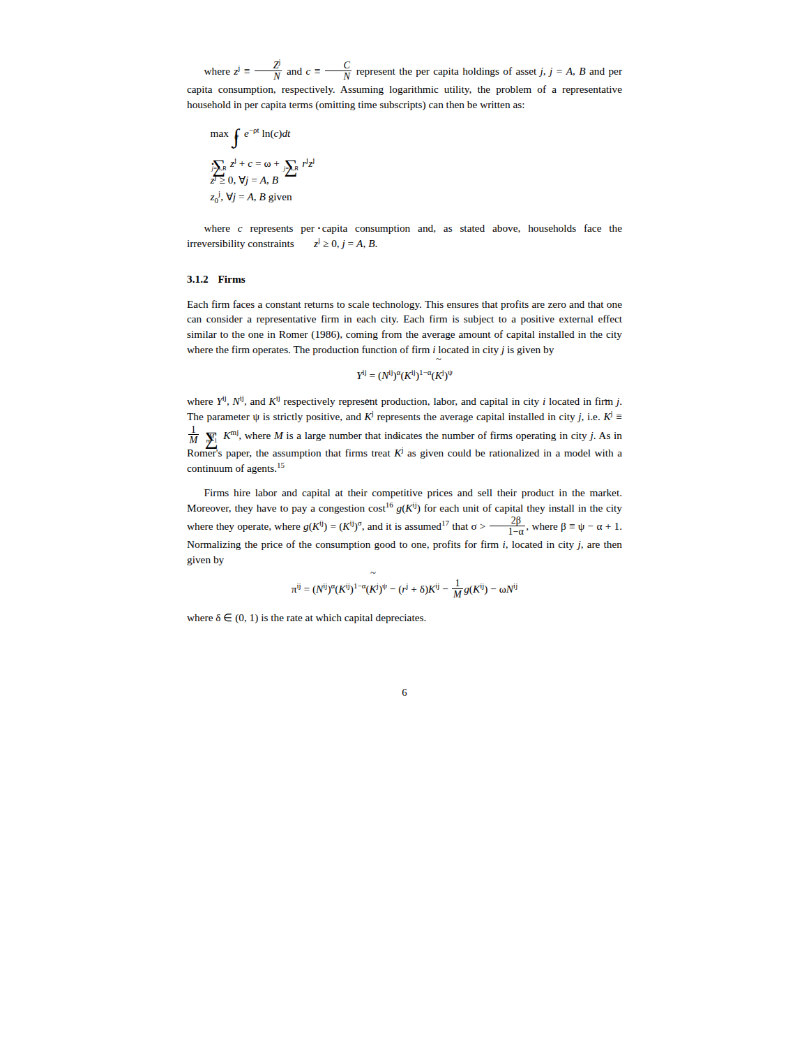where zj ≡ Zj N and c ≡ CN represent the per capita holdings of asset j, j = A, B and per capita consumption, respectively. Assuming logarithmic utility, the problem of a representative household in per capita terms (omitting time subscripts) can then be written as:
max ∫∞0 e−ρt ln(c)dt
∑j=A,B zj + c = ω + ∑j=A,B rjzj
zj ≥ 0, ∀j = A, B
z0j, ∀j = A, B given
where c represents per capita consumption and, as stated above, households face the irreversibility constraints zj ≥ 0, j = A, B.
3.1.2 Firms
Each firm faces a constant returns to scale technology. This ensures that profits are zero and that one can consider a representative firm in each city. Each firm is subject to a positive external effect similar to the one in Romer (1986), coming from the average amount of capital installed in the city where the firm operates. The production function of firm i located in city j is given by
Yij = (Nij)α(Kij)1−α(Kj)ψ
where Yij, Nij, and Kij respectively represent production, labor, and capital in city i located in firm j. The parameter ψ is strictly positive, and Kj represents the average capital installed in city j, i.e. Kj ≡ 1 M ∑Mm=1 Kmj, where M is a large number that indicates the number of firms operating in city j. As in Romer's paper, the assumption that firms treat Kj as given could be rationalized in a model with a continuum of agents.15
Firms hire labor and capital at their competitive prices and sell their product in the market. Moreover, they have to pay a congestion cost16 g(Kij) for each unit of capital they install in the city where they operate, where g(Kij) = (Kij)σ, and it is assumed17 that σ > 2β 1−α, where β ≡ ψ − α + 1. Normalizing the price of the consumption good to one, profits for firm i, located in city j, are then given by
πij = (Nij)α(Kij)1−α(Kj)ψ − (rj + δ)Kij − 1 M g(Kij) − ωNij
where δ ∈ (0, 1) is the rate at which capital depreciates.
6